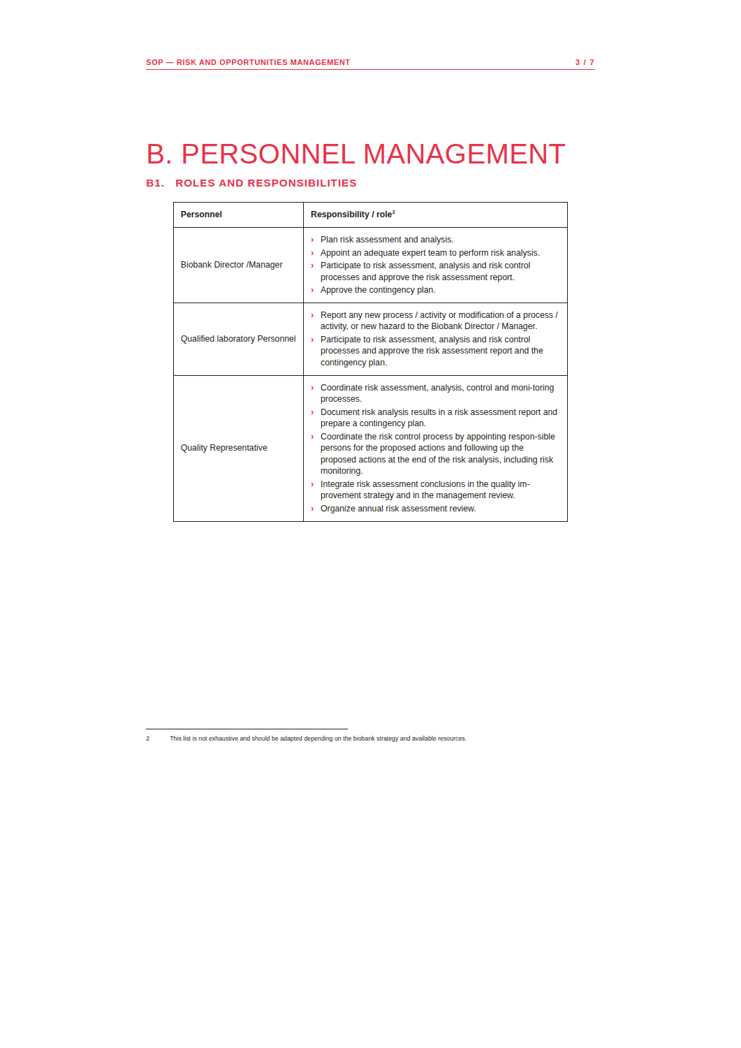SOP — Risk and Opportunities Management 3 / 7
B. Personnel Management
B1. Roles and Responsibilities
| Personnel | Responsibility / role 2 |
| --- | --- |
| Biobank Director /Manager | Plan risk assessment and analysis. Appoint an adequate expert team to perform risk analysis. Participate to risk assessment, analysis and risk control processes and approve the risk assessment report. Approve the contingency plan. |
| Qualified laboratory Personnel | Report any new process / activity or modification of a process / activity, or new hazard to the Biobank Director / Manager. Participate to risk assessment, analysis and risk control processes and approve the risk assessment report and the contingency plan. |
| Quality Representative | Coordinate risk assessment, analysis, control and moni-toring processes. Document risk analysis results in a risk assessment report and prepare a contingency plan. Coordinate the risk control process by appointing respon-sible persons for the proposed actions and following up the proposed actions at the end of the risk analysis, including risk monitoring. Integrate risk assessment conclusions in the quality im-provement strategy and in the management review. Organize annual risk assessment review. |
2 This list is not exhaustive and should be adapted depending on the biobank strategy and available resources.